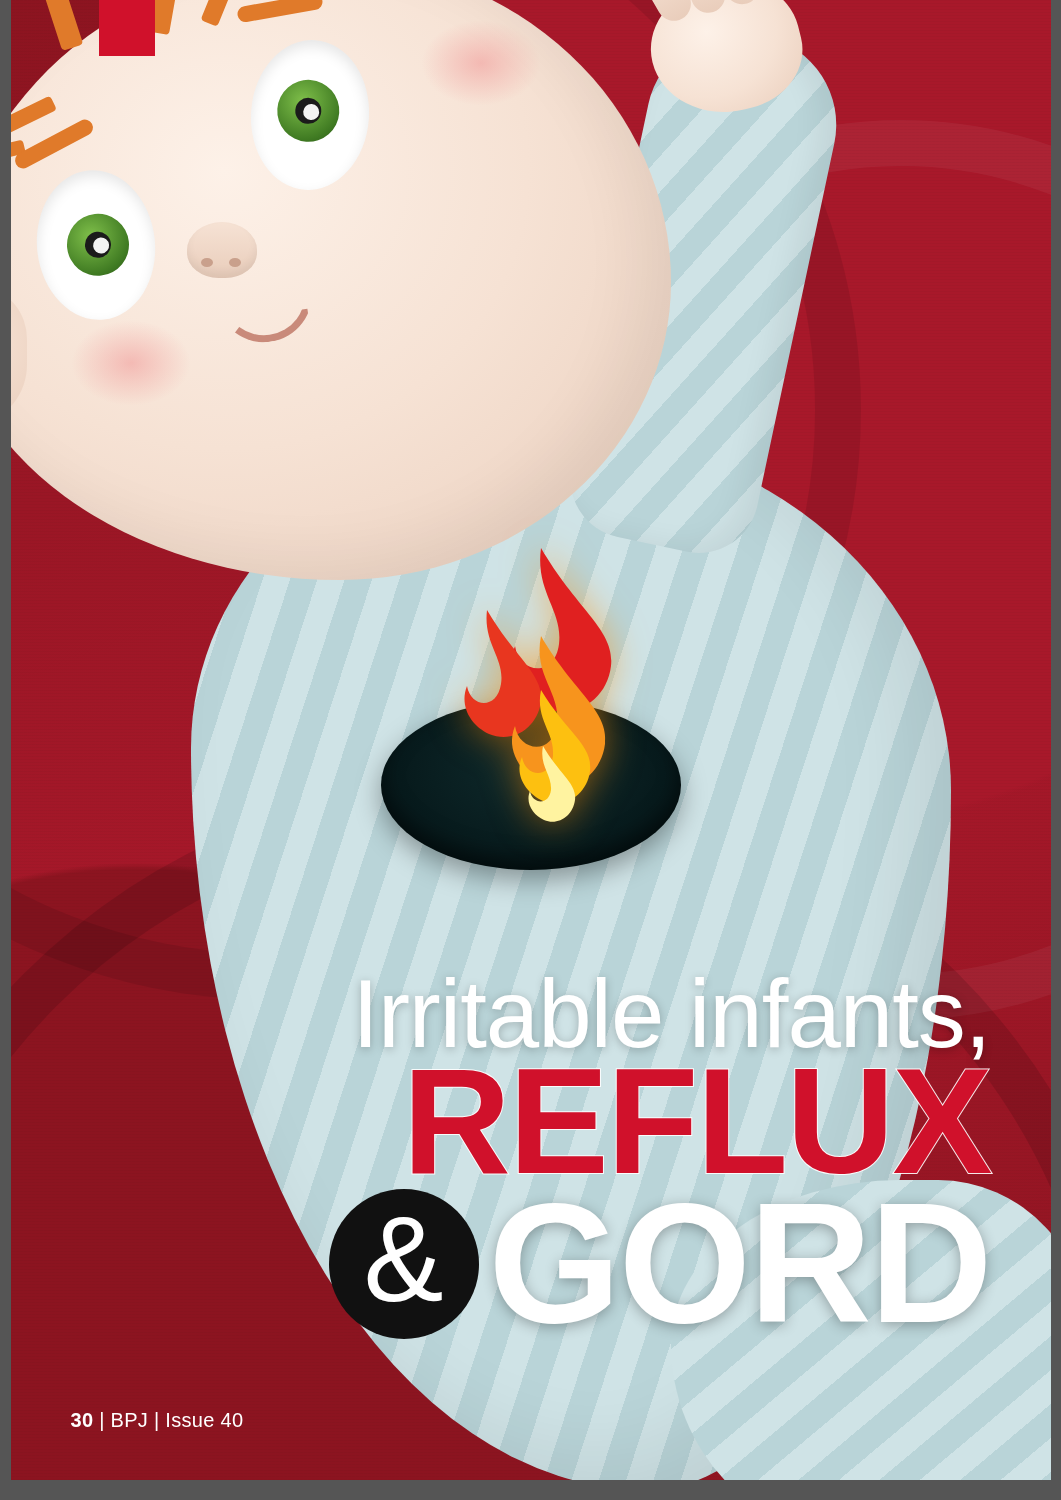Irritable infants, REFLUX & GORD
30 | BPJ | Issue 40